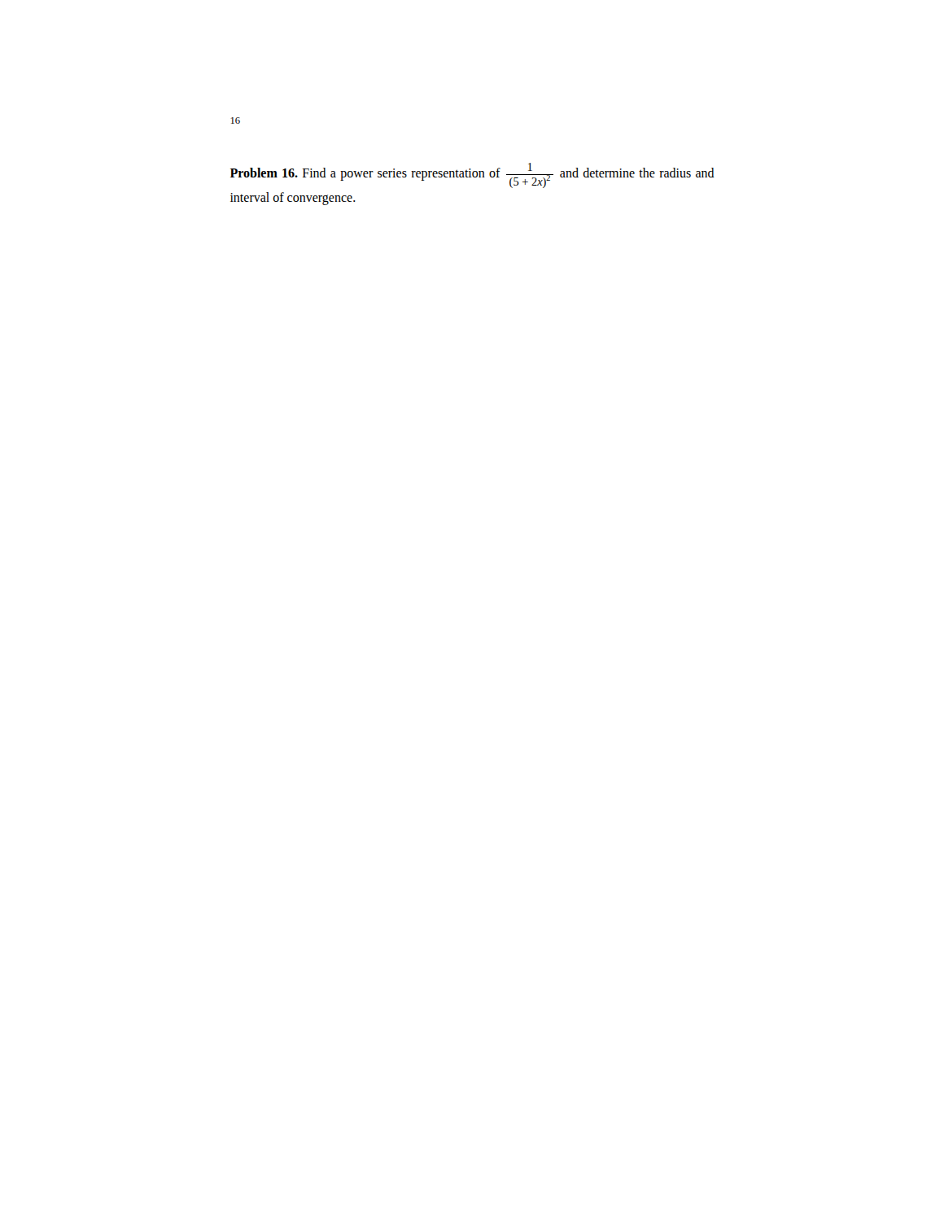16
Problem 16. Find a power series representation of 1(5 + 2x)2 and determine the radius and interval of convergence.